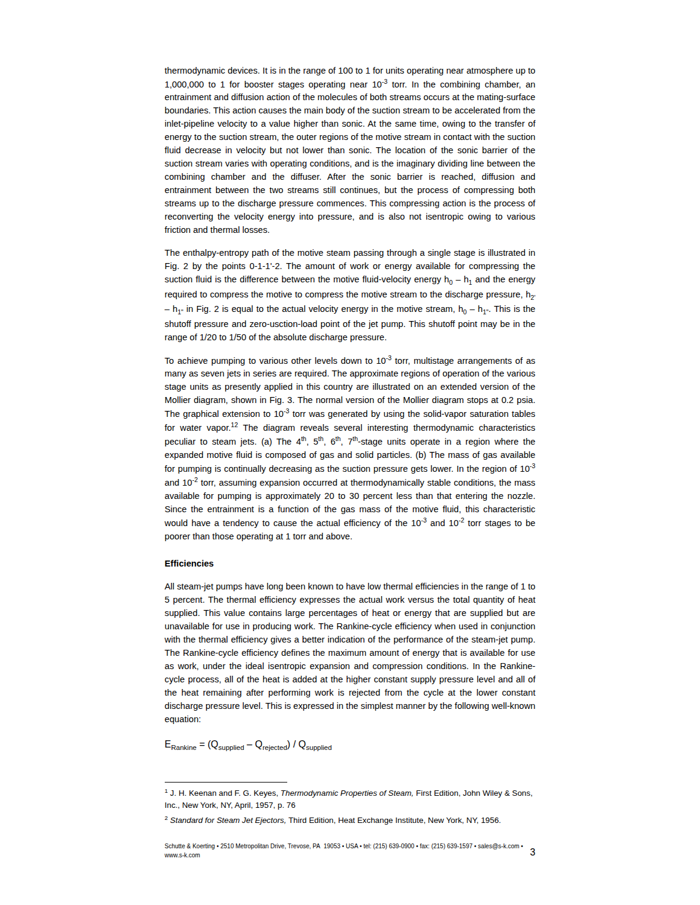thermodynamic devices. It is in the range of 100 to 1 for units operating near atmosphere up to 1,000,000 to 1 for booster stages operating near 10-3 torr. In the combining chamber, an entrainment and diffusion action of the molecules of both streams occurs at the mating-surface boundaries. This action causes the main body of the suction stream to be accelerated from the inlet-pipeline velocity to a value higher than sonic. At the same time, owing to the transfer of energy to the suction stream, the outer regions of the motive stream in contact with the suction fluid decrease in velocity but not lower than sonic. The location of the sonic barrier of the suction stream varies with operating conditions, and is the imaginary dividing line between the combining chamber and the diffuser. After the sonic barrier is reached, diffusion and entrainment between the two streams still continues, but the process of compressing both streams up to the discharge pressure commences. This compressing action is the process of reconverting the velocity energy into pressure, and is also not isentropic owing to various friction and thermal losses.
The enthalpy-entropy path of the motive steam passing through a single stage is illustrated in Fig. 2 by the points 0-1-1'-2. The amount of work or energy available for compressing the suction fluid is the difference between the motive fluid-velocity energy h0 – h1 and the energy required to compress the motive to compress the motive stream to the discharge pressure, h2' – h1" in Fig. 2 is equal to the actual velocity energy in the motive stream, h0 – h1". This is the shutoff pressure and zero-usction-load point of the jet pump. This shutoff point may be in the range of 1/20 to 1/50 of the absolute discharge pressure.
To achieve pumping to various other levels down to 10-3 torr, multistage arrangements of as many as seven jets in series are required. The approximate regions of operation of the various stage units as presently applied in this country are illustrated on an extended version of the Mollier diagram, shown in Fig. 3. The normal version of the Mollier diagram stops at 0.2 psia. The graphical extension to 10-3 torr was generated by using the solid-vapor saturation tables for water vapor.12 The diagram reveals several interesting thermodynamic characteristics peculiar to steam jets. (a) The 4th, 5th, 6th, 7th-stage units operate in a region where the expanded motive fluid is composed of gas and solid particles. (b) The mass of gas available for pumping is continually decreasing as the suction pressure gets lower. In the region of 10-3 and 10-2 torr, assuming expansion occurred at thermodynamically stable conditions, the mass available for pumping is approximately 20 to 30 percent less than that entering the nozzle. Since the entrainment is a function of the gas mass of the motive fluid, this characteristic would have a tendency to cause the actual efficiency of the 10-3 and 10-2 torr stages to be poorer than those operating at 1 torr and above.
Efficiencies
All steam-jet pumps have long been known to have low thermal efficiencies in the range of 1 to 5 percent. The thermal efficiency expresses the actual work versus the total quantity of heat supplied. This value contains large percentages of heat or energy that are supplied but are unavailable for use in producing work. The Rankine-cycle efficiency when used in conjunction with the thermal efficiency gives a better indication of the performance of the steam-jet pump. The Rankine-cycle efficiency defines the maximum amount of energy that is available for use as work, under the ideal isentropic expansion and compression conditions. In the Rankine-cycle process, all of the heat is added at the higher constant supply pressure level and all of the heat remaining after performing work is rejected from the cycle at the lower constant discharge pressure level. This is expressed in the simplest manner by the following well-known equation:
ERankine = (Qsupplied – Qrejected) / Qsupplied
1 J. H. Keenan and F. G. Keyes, Thermodynamic Properties of Steam, First Edition, John Wiley & Sons, Inc., New York, NY, April, 1957, p. 76
2 Standard for Steam Jet Ejectors, Third Edition, Heat Exchange Institute, New York, NY, 1956.
Schutte & Koerting • 2510 Metropolitan Drive, Trevose, PA 19053 • USA • tel: (215) 639-0900 • fax: (215) 639-1597 • sales@s-k.com • www.s-k.com
3